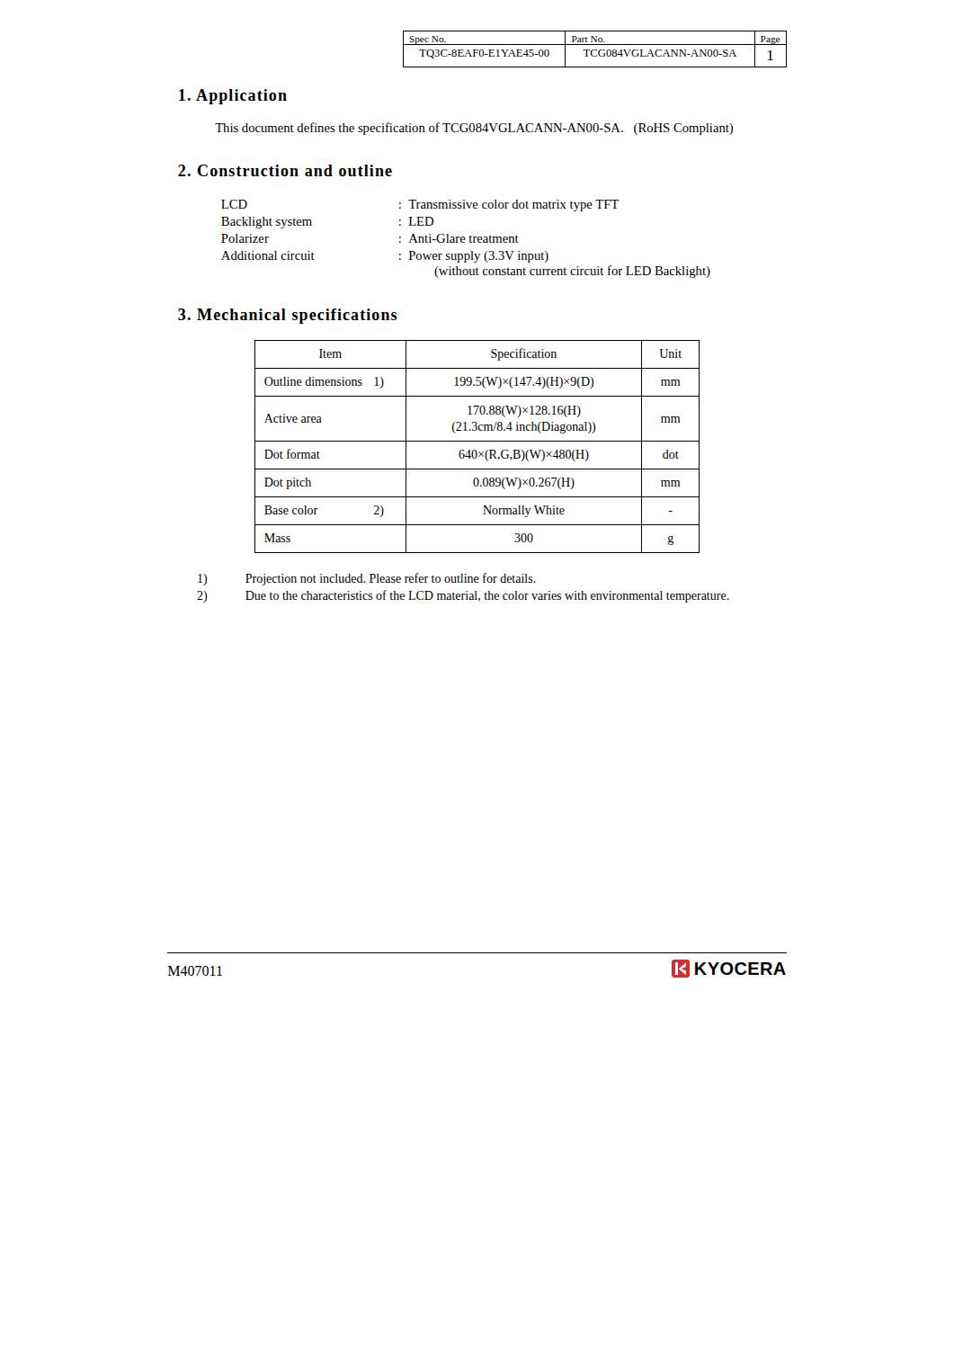| Spec No. | Part No. | Page |
| TQ3C-8EAF0-E1YAE45-00 | TCG084VGLACANN-AN00-SA | 1 |
1. Application
This document defines the specification of TCG084VGLACANN-AN00-SA. (RoHS Compliant)
2. Construction and outline
| LCD | : | Transmissive color dot matrix type TFT |
| Backlight system | : | LED |
| Polarizer | : | Anti-Glare treatment |
| Additional circuit | : | Power supply (3.3V input) (without constant current circuit for LED Backlight) |
3. Mechanical specifications
| Item | Specification | Unit |
| --- | --- | --- |
| Outline dimensions 1) | 199.5(W)×(147.4)(H)×9(D) | mm |
| Active area | 170.88(W)×128.16(H) (21.3cm/8.4 inch(Diagonal)) | mm |
| Dot format | 640×(R,G,B)(W)×480(H) | dot |
| Dot pitch | 0.089(W)×0.267(H) | mm |
| Base color 2) | Normally White | - |
| Mass | 300 | g |
1) Projection not included. Please refer to outline for details.
2) Due to the characteristics of the LCD material, the color varies with environmental temperature.
M407011
KYOCERA